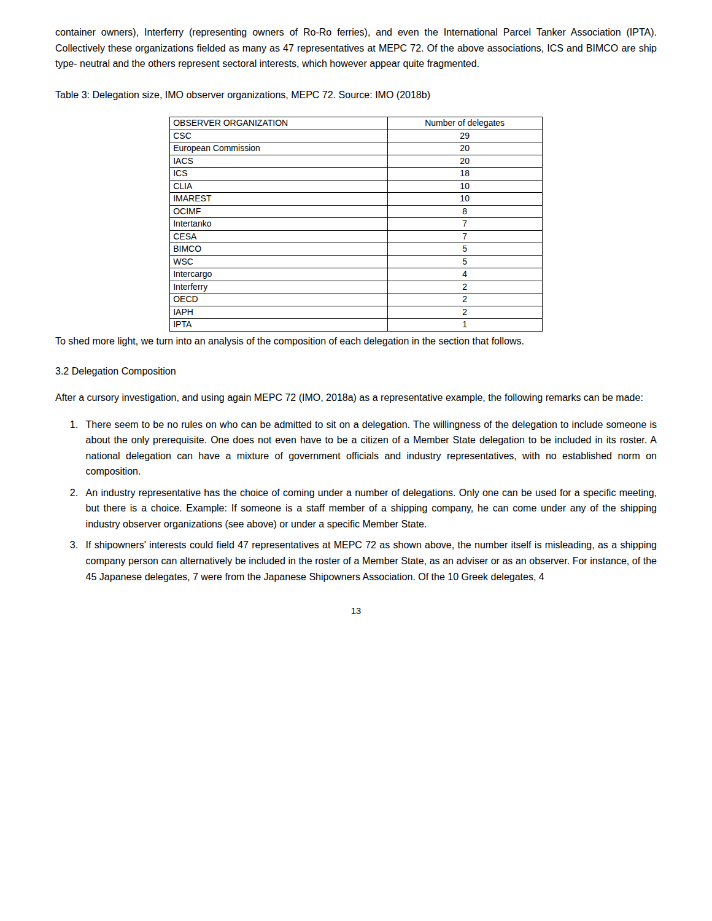container owners), Interferry (representing owners of Ro-Ro ferries), and even the International Parcel Tanker Association (IPTA). Collectively these organizations fielded as many as 47 representatives at MEPC 72. Of the above associations, ICS and BIMCO are ship type- neutral and the others represent sectoral interests, which however appear quite fragmented.
Table 3: Delegation size, IMO observer organizations, MEPC 72. Source: IMO (2018b)
| OBSERVER ORGANIZATION | Number of delegates |
| --- | --- |
| CSC | 29 |
| European Commission | 20 |
| IACS | 20 |
| ICS | 18 |
| CLIA | 10 |
| IMAREST | 10 |
| OCIMF | 8 |
| Intertanko | 7 |
| CESA | 7 |
| BIMCO | 5 |
| WSC | 5 |
| Intercargo | 4 |
| Interferry | 2 |
| OECD | 2 |
| IAPH | 2 |
| IPTA | 1 |
To shed more light, we turn into an analysis of the composition of each delegation in the section that follows.
3.2 Delegation Composition
After a cursory investigation, and using again MEPC 72 (IMO, 2018a) as a representative example, the following remarks can be made:
There seem to be no rules on who can be admitted to sit on a delegation. The willingness of the delegation to include someone is about the only prerequisite. One does not even have to be a citizen of a Member State delegation to be included in its roster. A national delegation can have a mixture of government officials and industry representatives, with no established norm on composition.
An industry representative has the choice of coming under a number of delegations. Only one can be used for a specific meeting, but there is a choice. Example: If someone is a staff member of a shipping company, he can come under any of the shipping industry observer organizations (see above) or under a specific Member State.
If shipowners' interests could field 47 representatives at MEPC 72 as shown above, the number itself is misleading, as a shipping company person can alternatively be included in the roster of a Member State, as an adviser or as an observer. For instance, of the 45 Japanese delegates, 7 were from the Japanese Shipowners Association. Of the 10 Greek delegates, 4
13